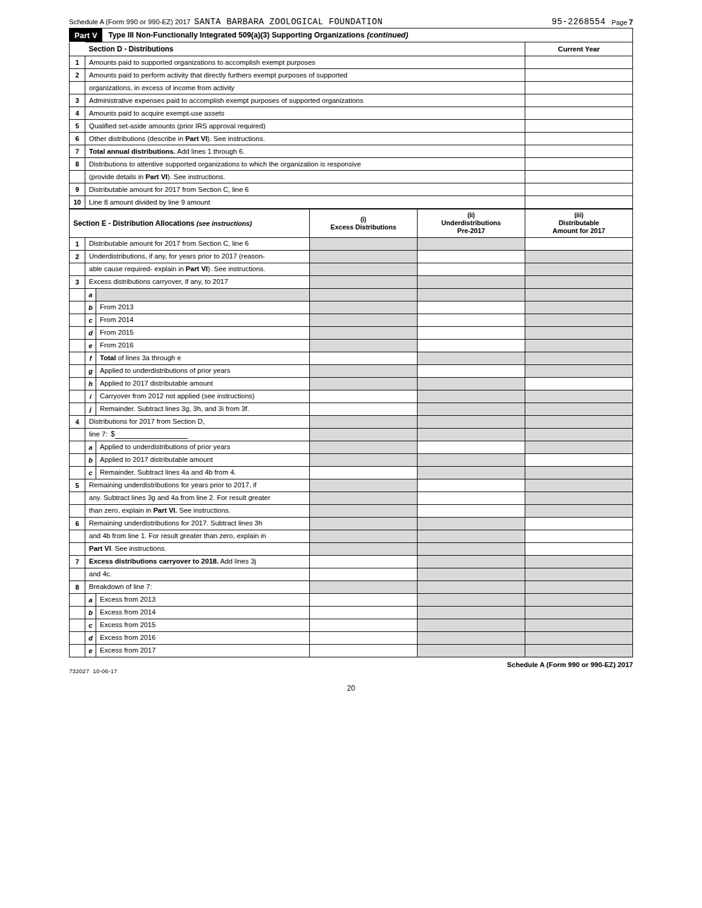Schedule A (Form 990 or 990-EZ) 2017SANTA BARBARA ZOOLOGICAL FOUNDATION
95-2268554 Page 7
Part V
Type III Non-Functionally Integrated 509(a)(3) Supporting Organizations(continued)
| | Section D - Distributions | Current Year |
| 1 | Amounts paid to supported organizations to accomplish exempt purposes | |
| 2 | Amounts paid to perform activity that directly furthers exempt purposes of supported | |
| | organizations, in excess of income from activity | |
| 3 | Administrative expenses paid to accomplish exempt purposes of supported organizations | |
| 4 | Amounts paid to acquire exempt-use assets | |
| 5 | Qualified set-aside amounts (prior IRS approval required) | |
| 6 | Other distributions (describe in Part VI ). See instructions. | |
| 7 | Total annual distributions. Add lines 1 through 6. | |
| 8 | Distributions to attentive supported organizations to which the organization is responsive | |
| | (provide details in Part VI ). See instructions. | |
| 9 | Distributable amount for 2017 from Section C, line 6 | |
| 10 | Line 8 amount divided by line 9 amount | |
| Section E - Distribution Allocations (see instructions) | (i) Excess Distributions | (ii) Underdistributions Pre-2017 | (iii) Distributable Amount for 2017 |
| 1 | Distributable amount for 2017 from Section C, line 6 | | | |
| 2 | Underdistributions, if any, for years prior to 2017 (reason- | | | |
| | able cause required- explain in Part VI ). See instructions. | | | |
| 3 | Excess distributions carryover, if any, to 2017 | | | |
| | a | | | | |
| | b | From 2013 | | | |
| | c | From 2014 | | | |
| | d | From 2015 | | | |
| | e | From 2016 | | | |
| | f | Total of lines 3a through e | | | |
| | g | Applied to underdistributions of prior years | | | |
| | h | Applied to 2017 distributable amount | | | |
| | i | Carryover from 2012 not applied (see instructions) | | | |
| | j | Remainder. Subtract lines 3g, 3h, and 3i from 3f. | | | |
| 4 | Distributions for 2017 from Section D, | | | |
| | line 7: $ | | | |
| | a | Applied to underdistributions of prior years | | | |
| | b | Applied to 2017 distributable amount | | | |
| | c | Remainder. Subtract lines 4a and 4b from 4. | | | |
| 5 | Remaining underdistributions for years prior to 2017, if | | | |
| | any. Subtract lines 3g and 4a from line 2. For result greater | | | |
| | than zero, explain in Part VI. See instructions. | | | |
| 6 | Remaining underdistributions for 2017. Subtract lines 3h | | | |
| | and 4b from line 1. For result greater than zero, explain in | | | |
| | Part VI . See instructions. | | | |
| 7 | Excess distributions carryover to 2018. Add lines 3j | | | |
| | and 4c. | | | |
| 8 | Breakdown of line 7: | | | |
| | a | Excess from 2013 | | | |
| | b | Excess from 2014 | | | |
| | c | Excess from 2015 | | | |
| | d | Excess from 2016 | | | |
| | e | Excess from 2017 | | | |
Schedule A (Form 990 or 990-EZ) 2017
732027 10-06-17
20